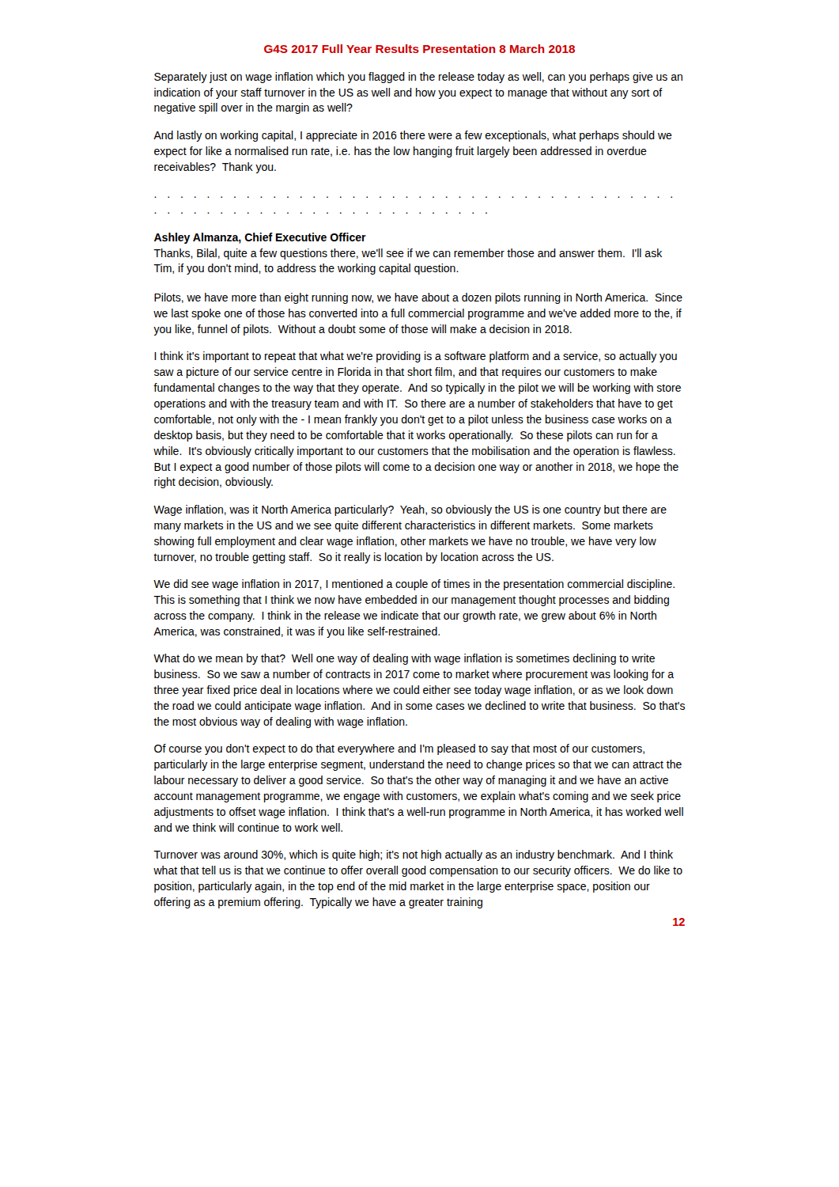G4S 2017 Full Year Results Presentation 8 March 2018
Separately just on wage inflation which you flagged in the release today as well, can you perhaps give us an indication of your staff turnover in the US as well and how you expect to manage that without any sort of negative spill over in the margin as well?
And lastly on working capital, I appreciate in 2016 there were a few exceptionals, what perhaps should we expect for like a normalised run rate, i.e. has the low hanging fruit largely been addressed in overdue receivables? Thank you.
. . . . . . . . . . . . . . . . . . . . . . . . . . . . . . . . . . . . . . . . . . . . . . . . . . . . . . . . . . . . . . . . . .
Ashley Almanza, Chief Executive Officer
Thanks, Bilal, quite a few questions there, we'll see if we can remember those and answer them. I'll ask Tim, if you don't mind, to address the working capital question.
Pilots, we have more than eight running now, we have about a dozen pilots running in North America. Since we last spoke one of those has converted into a full commercial programme and we've added more to the, if you like, funnel of pilots. Without a doubt some of those will make a decision in 2018.
I think it's important to repeat that what we're providing is a software platform and a service, so actually you saw a picture of our service centre in Florida in that short film, and that requires our customers to make fundamental changes to the way that they operate. And so typically in the pilot we will be working with store operations and with the treasury team and with IT. So there are a number of stakeholders that have to get comfortable, not only with the - I mean frankly you don't get to a pilot unless the business case works on a desktop basis, but they need to be comfortable that it works operationally. So these pilots can run for a while. It's obviously critically important to our customers that the mobilisation and the operation is flawless. But I expect a good number of those pilots will come to a decision one way or another in 2018, we hope the right decision, obviously.
Wage inflation, was it North America particularly? Yeah, so obviously the US is one country but there are many markets in the US and we see quite different characteristics in different markets. Some markets showing full employment and clear wage inflation, other markets we have no trouble, we have very low turnover, no trouble getting staff. So it really is location by location across the US.
We did see wage inflation in 2017, I mentioned a couple of times in the presentation commercial discipline. This is something that I think we now have embedded in our management thought processes and bidding across the company. I think in the release we indicate that our growth rate, we grew about 6% in North America, was constrained, it was if you like self-restrained.
What do we mean by that? Well one way of dealing with wage inflation is sometimes declining to write business. So we saw a number of contracts in 2017 come to market where procurement was looking for a three year fixed price deal in locations where we could either see today wage inflation, or as we look down the road we could anticipate wage inflation. And in some cases we declined to write that business. So that's the most obvious way of dealing with wage inflation.
Of course you don't expect to do that everywhere and I'm pleased to say that most of our customers, particularly in the large enterprise segment, understand the need to change prices so that we can attract the labour necessary to deliver a good service. So that's the other way of managing it and we have an active account management programme, we engage with customers, we explain what's coming and we seek price adjustments to offset wage inflation. I think that's a well-run programme in North America, it has worked well and we think will continue to work well.
Turnover was around 30%, which is quite high; it's not high actually as an industry benchmark. And I think what that tell us is that we continue to offer overall good compensation to our security officers. We do like to position, particularly again, in the top end of the mid market in the large enterprise space, position our offering as a premium offering. Typically we have a greater training
12